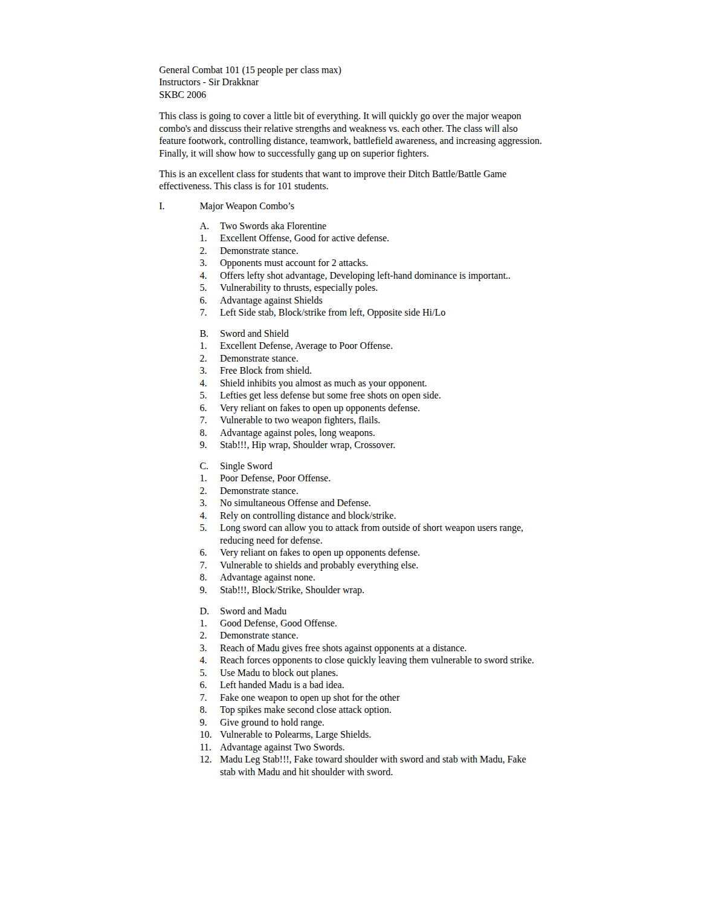General Combat 101 (15 people per class max)
Instructors - Sir Drakknar
SKBC 2006
This class is going to cover a little bit of everything. It will quickly go over the major weapon combo's and disscuss their relative strengths and weakness vs. each other. The class will also feature footwork, controlling distance, teamwork, battlefield awareness, and increasing aggression. Finally, it will show how to successfully gang up on superior fighters.
This is an excellent class for students that want to improve their Ditch Battle/Battle Game effectiveness. This class is for 101 students.
I. Major Weapon Combo’s
A. Two Swords aka Florentine
1. Excellent Offense, Good for active defense.
2. Demonstrate stance.
3. Opponents must account for 2 attacks.
4. Offers lefty shot advantage, Developing left-hand dominance is important..
5. Vulnerability to thrusts, especially poles.
6. Advantage against Shields
7. Left Side stab, Block/strike from left, Opposite side Hi/Lo
B. Sword and Shield
1. Excellent Defense, Average to Poor Offense.
2. Demonstrate stance.
3. Free Block from shield.
4. Shield inhibits you almost as much as your opponent.
5. Lefties get less defense but some free shots on open side.
6. Very reliant on fakes to open up opponents defense.
7. Vulnerable to two weapon fighters, flails.
8. Advantage against poles, long weapons.
9. Stab!!!, Hip wrap, Shoulder wrap, Crossover.
C. Single Sword
1. Poor Defense, Poor Offense.
2. Demonstrate stance.
3. No simultaneous Offense and Defense.
4. Rely on controlling distance and block/strike.
5. Long sword can allow you to attack from outside of short weapon users range, reducing need for defense.
6. Very reliant on fakes to open up opponents defense.
7. Vulnerable to shields and probably everything else.
8. Advantage against none.
9. Stab!!!, Block/Strike, Shoulder wrap.
D. Sword and Madu
1. Good Defense, Good Offense.
2. Demonstrate stance.
3. Reach of Madu gives free shots against opponents at a distance.
4. Reach forces opponents to close quickly leaving them vulnerable to sword strike.
5. Use Madu to block out planes.
6. Left handed Madu is a bad idea.
7. Fake one weapon to open up shot for the other
8. Top spikes make second close attack option.
9. Give ground to hold range.
10. Vulnerable to Polearms, Large Shields.
11. Advantage against Two Swords.
12. Madu Leg Stab!!!, Fake toward shoulder with sword and stab with Madu, Fake stab with Madu and hit shoulder with sword.